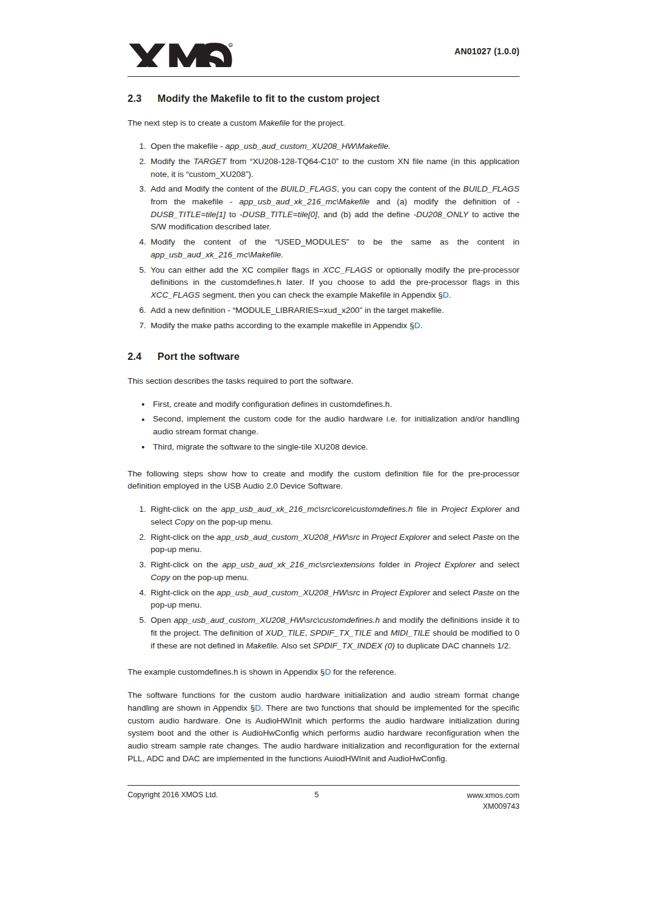R
AN01027 (1.0.0)
2.3 Modify the Makefile to fit to the custom project
The next step is to create a custom Makefile for the project.
Open the makefile - app_usb_aud_custom_XU208_HW\Makefile.
Modify the TARGET from “XU208-128-TQ64-C10” to the custom XN file name (in this application note, it is “custom_XU208”).
Add and Modify the content of the BUILD_FLAGS, you can copy the content of the BUILD_FLAGS from the makefile - app_usb_aud_xk_216_mc\Makefile and (a) modify the definition of -DUSB_TITLE=tile[1] to -DUSB_TITLE=tile[0], and (b) add the define -DU208_ONLY to active the S/W modification described later.
Modify the content of the “USED_MODULES” to be the same as the content in app_usb_aud_xk_216_mc\Makefile.
You can either add the XC compiler flags in XCC_FLAGS or optionally modify the pre-processor definitions in the customdefines.h later. If you choose to add the pre-processor flags in this XCC_FLAGS segment, then you can check the example Makefile in Appendix §D.
Add a new definition - “MODULE_LIBRARIES=xud_x200” in the target makefile.
Modify the make paths according to the example makefile in Appendix §D.
2.4 Port the software
This section describes the tasks required to port the software.
First, create and modify configuration defines in customdefines.h.
Second, implement the custom code for the audio hardware i.e. for initialization and/or handling audio stream format change.
Third, migrate the software to the single-tile XU208 device.
The following steps show how to create and modify the custom definition file for the pre-processor definition employed in the USB Audio 2.0 Device Software.
Right-click on the app_usb_aud_xk_216_mc\src\core\customdefines.h file in Project Explorer and select Copy on the pop-up menu.
Right-click on the app_usb_aud_custom_XU208_HW\src in Project Explorer and select Paste on the pop-up menu.
Right-click on the app_usb_aud_xk_216_mc\src\extensions folder in Project Explorer and select Copy on the pop-up menu.
Right-click on the app_usb_aud_custom_XU208_HW\src in Project Explorer and select Paste on the pop-up menu.
Open app_usb_aud_custom_XU208_HW\src\customdefines.h and modify the definitions inside it to fit the project. The definition of XUD_TILE, SPDIF_TX_TILE and MIDI_TILE should be modified to 0 if these are not defined in Makefile. Also set SPDIF_TX_INDEX (0) to duplicate DAC channels 1/2.
The example customdefines.h is shown in Appendix §D for the reference.
The software functions for the custom audio hardware initialization and audio stream format change handling are shown in Appendix §D. There are two functions that should be implemented for the specific custom audio hardware. One is AudioHWInit which performs the audio hardware initialization during system boot and the other is AudioHwConfig which performs audio hardware reconfiguration when the audio stream sample rate changes. The audio hardware initialization and reconfiguration for the external PLL, ADC and DAC are implemented in the functions AuiodHWInit and AudioHwConfig.
Copyright 2016 XMOS Ltd.
5
www.xmos.com
XM009743